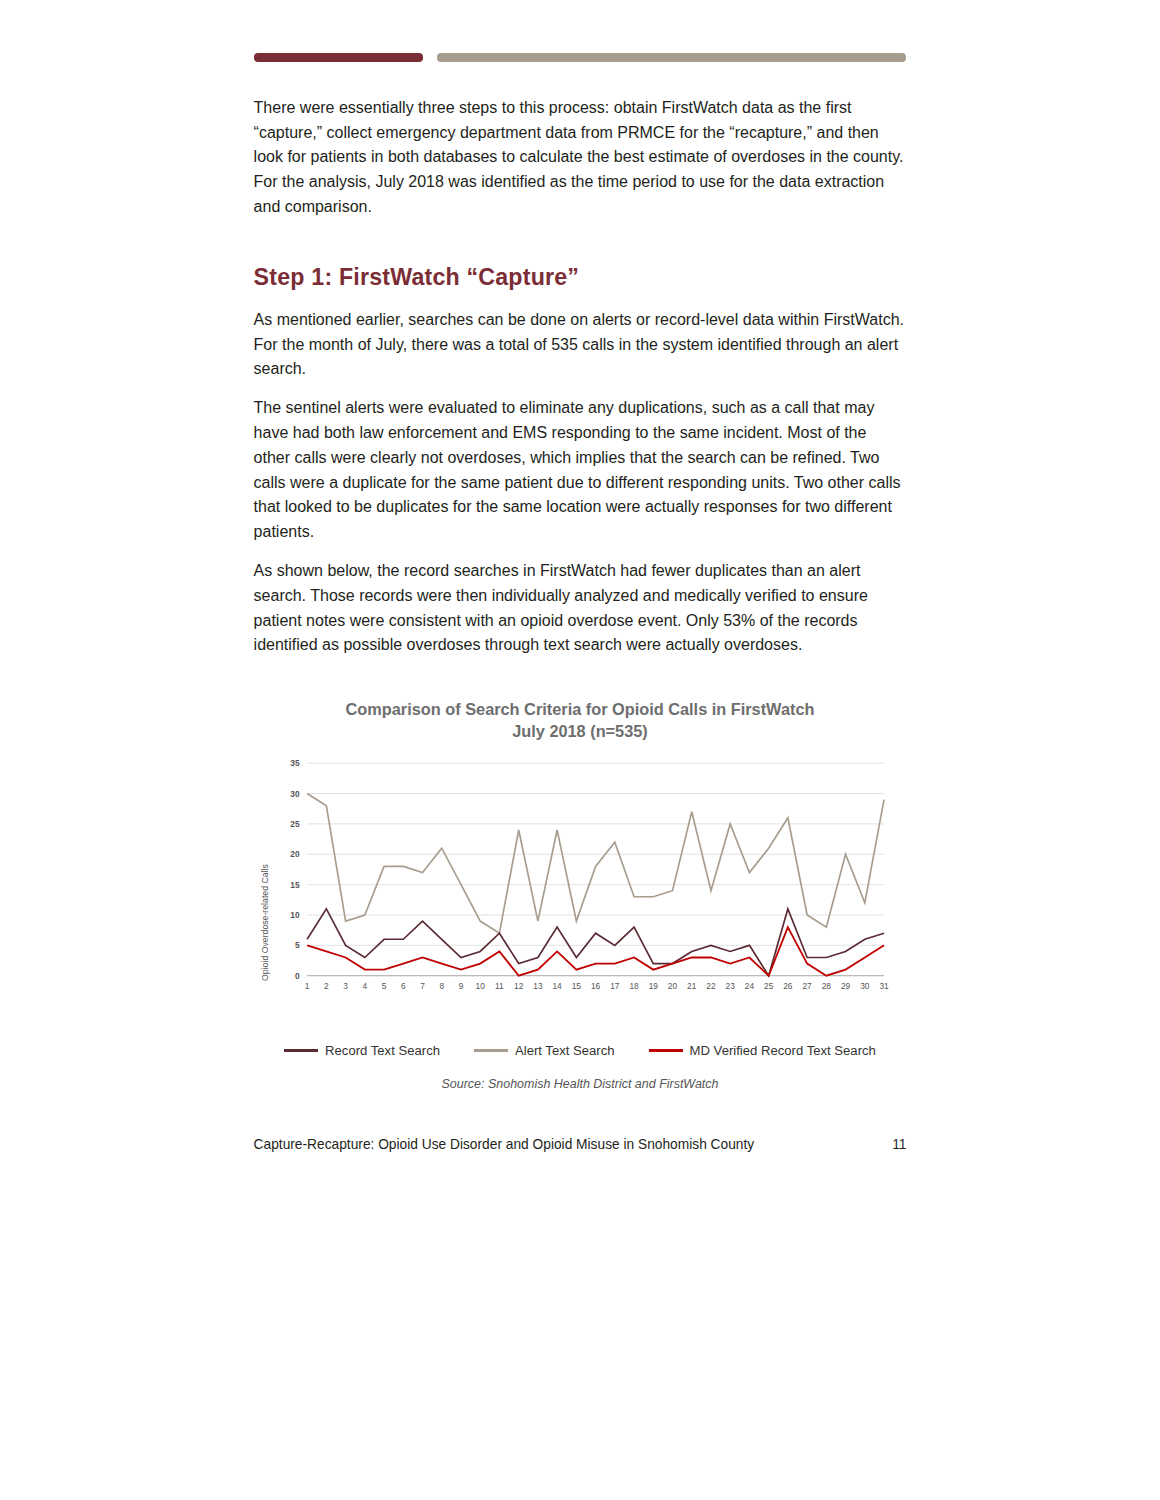There were essentially three steps to this process: obtain FirstWatch data as the first “capture,” collect emergency department data from PRMCE for the “recapture,” and then look for patients in both databases to calculate the best estimate of overdoses in the county. For the analysis, July 2018 was identified as the time period to use for the data extraction and comparison.
Step 1: FirstWatch “Capture”
As mentioned earlier, searches can be done on alerts or record-level data within FirstWatch. For the month of July, there was a total of 535 calls in the system identified through an alert search.
The sentinel alerts were evaluated to eliminate any duplications, such as a call that may have had both law enforcement and EMS responding to the same incident. Most of the other calls were clearly not overdoses, which implies that the search can be refined. Two calls were a duplicate for the same patient due to different responding units. Two other calls that looked to be duplicates for the same location were actually responses for two different patients.
As shown below, the record searches in FirstWatch had fewer duplicates than an alert search. Those records were then individually analyzed and medically verified to ensure patient notes were consistent with an opioid overdose event. Only 53% of the records identified as possible overdoses through text search were actually overdoses.
Comparison of Search Criteria for Opioid Calls in FirstWatch
July 2018 (n=535)
Opioid Overdose-related Calls 35 30 25 20 15 10 5 0 1 2 3 4 5 6 7 8 9 10 11 12 13 14 15 16 17 18 19 20 21 22 23 24 25 26 27 28 29 30 31 Alert Text Search (tan) values: 30,28,9,10,18,18,17,21,15,9,7,24,9,24,9,18,22,13,13,14,27,14,25,17,21,26,10,8,20,12,29 Record Text Search (dark maroon) values: 6,11,5,3,6,6,9,6,3,4,7,2,3,8,3,7,5,8,2,2,4,5,4,5,0,11,3,3,4,6,7 MD Verified Record Text Search (red) values: 5,4,3,1,1,2,3,2,1,2,4,0,1,4,1,2,2,3,1,2,3,3,2,3,0,8,2,0,1,3,5
Record Text Search
Alert Text Search
MD Verified Record Text Search
Source: Snohomish Health District and FirstWatch
Capture-Recapture: Opioid Use Disorder and Opioid Misuse in Snohomish County
11